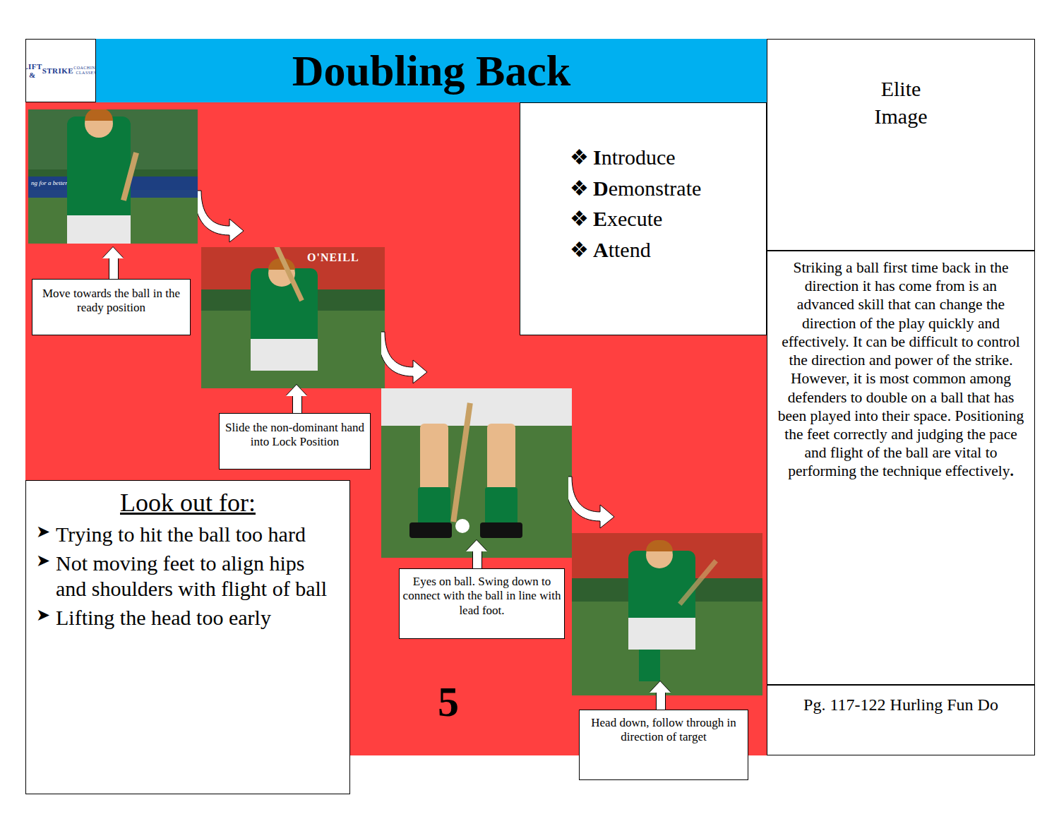LIFT & STRIKE COACHING CLASSES
Doubling Back
Elite
Image
Striking a ball first time back in the direction it has come from is an advanced skill that can change the direction of the play quickly and effectively. It can be difficult to control the direction and power of the strike. However, it is most common among defenders to double on a ball that has been played into their space. Positioning the feet correctly and judging the pace and flight of the ball are vital to performing the technique effectively.
Pg. 117-122 Hurling Fun Do
❖Introduce
❖Demonstrate
❖Execute
❖Attend
ng for a better
O'NEILL
Move towards the ball in the ready position
Slide the non-dominant hand into Lock Position
Eyes on ball. Swing down to connect with the ball in line with lead foot.
Head down, follow through in direction of target
5
Look out for:
Trying to hit the ball too hard
Not moving feet to align hips and shoulders with flight of ball
Lifting the head too early